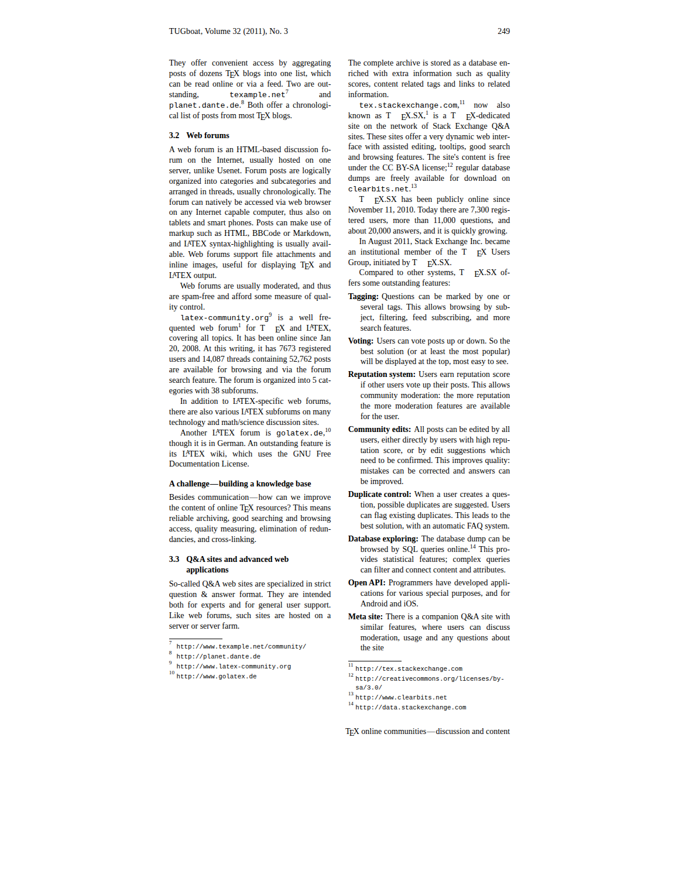TUGboat, Volume 32 (2011), No. 3
249
They offer convenient access by aggregating posts of dozens TEX blogs into one list, which can be read online or via a feed. Two are outstanding, texample.net7 and planet.dante.de.8 Both offer a chronological list of posts from most TEX blogs.
3.2 Web forums
A web forum is an HTML-based discussion forum on the Internet, usually hosted on one server, unlike Usenet. Forum posts are logically organized into categories and subcategories and arranged in threads, usually chronologically. The forum can natively be accessed via web browser on any Internet capable computer, thus also on tablets and smart phones. Posts can make use of markup such as HTML, BBCode or Markdown, and LATEX syntax-highlighting is usually available. Web forums support file attachments and inline images, useful for displaying TEX and LATEX output.
Web forums are usually moderated, and thus are spam-free and afford some measure of quality control.
latex-community.org9 is a well frequented web forum1 for TEX and LATEX, covering all topics. It has been online since Jan 20, 2008. At this writing, it has 7673 registered users and 14,087 threads containing 52,762 posts are available for browsing and via the forum search feature. The forum is organized into 5 categories with 38 subforums.
In addition to LATEX-specific web forums, there are also various LATEX subforums on many technology and math/science discussion sites.
Another LATEX forum is golatex.de,10 though it is in German. An outstanding feature is its LATEX wiki, which uses the GNU Free Documentation License.
A challenge — building a knowledge base
Besides communication — how can we improve the content of online TEX resources? This means reliable archiving, good searching and browsing access, quality measuring, elimination of redundancies, and cross-linking.
3.3 Q&A sites and advanced web
applications
So-called Q&A web sites are specialized in strict question & answer format. They are intended both for experts and for general user support. Like web forums, such sites are hosted on a server or server farm.
7 http://www.texample.net/community/
8 http://planet.dante.de
9 http://www.latex-community.org
10 http://www.golatex.de
The complete archive is stored as a database enriched with extra information such as quality scores, content related tags and links to related information.
tex.stackexchange.com,11 now also known as TEX.SX,1 is a TEX-dedicated site on the network of Stack Exchange Q&A sites. These sites offer a very dynamic web interface with assisted editing, tooltips, good search and browsing features. The site's content is free under the CC BY-SA license;12 regular database dumps are freely available for download on clearbits.net.13
TEX.SX has been publicly online since November 11, 2010. Today there are 7,300 registered users, more than 11,000 questions, and about 20,000 answers, and it is quickly growing.
In August 2011, Stack Exchange Inc. became an institutional member of the TEX Users Group, initiated by TEX.SX.
Compared to other systems, TEX.SX offers some outstanding features:
Tagging:
Questions can be marked by one or several tags. This allows browsing by subject, filtering, feed subscribing, and more search features.
Voting:
Users can vote posts up or down. So the best solution (or at least the most popular) will be displayed at the top, most easy to see.
Reputation system:
Users earn reputation score if other users vote up their posts. This allows community moderation: the more reputation the more moderation features are available for the user.
Community edits:
All posts can be edited by all users, either directly by users with high reputation score, or by edit suggestions which need to be confirmed. This improves quality: mistakes can be corrected and answers can be improved.
Duplicate control:
When a user creates a question, possible duplicates are suggested. Users can flag existing duplicates. This leads to the best solution, with an automatic FAQ system.
Database exploring:
The database dump can be browsed by SQL queries online.14 This provides statistical features; complex queries can filter and connect content and attributes.
Open API:
Programmers have developed applications for various special purposes, and for Android and iOS.
Meta site:
There is a companion Q&A site with similar features, where users can discuss moderation, usage and any questions about the site
11 http://tex.stackexchange.com
12 http://creativecommons.org/licenses/by-sa/3.0/
13 http://www.clearbits.net
14 http://data.stackexchange.com
TEX online communities — discussion and content